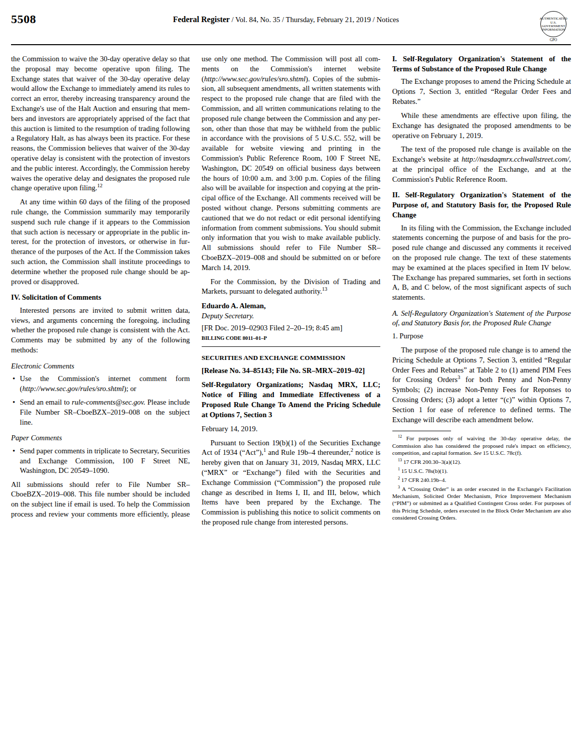5508
Federal Register / Vol. 84, No. 35 / Thursday, February 21, 2019 / Notices
AUTHENTICATED
U.S. GOVERNMENT
INFORMATION
GPO
the Commission to waive the 30-day operative delay so that the proposal may become operative upon filing. The Exchange states that waiver of the 30-day operative delay would allow the Exchange to immediately amend its rules to correct an error, thereby increasing transparency around the Exchange's use of the Halt Auction and ensuring that members and investors are appropriately apprised of the fact that this auction is limited to the resumption of trading following a Regulatory Halt, as has always been its practice. For these reasons, the Commission believes that waiver of the 30-day operative delay is consistent with the protection of investors and the public interest. Accordingly, the Commission hereby waives the operative delay and designates the proposed rule change operative upon filing.12
At any time within 60 days of the filing of the proposed rule change, the Commission summarily may temporarily suspend such rule change if it appears to the Commission that such action is necessary or appropriate in the public interest, for the protection of investors, or otherwise in furtherance of the purposes of the Act. If the Commission takes such action, the Commission shall institute proceedings to determine whether the proposed rule change should be approved or disapproved.
IV. Solicitation of Comments
Interested persons are invited to submit written data, views, and arguments concerning the foregoing, including whether the proposed rule change is consistent with the Act. Comments may be submitted by any of the following methods:
Electronic Comments
Use the Commission's internet comment form (http://www.sec.gov/rules/sro.shtml); or
Send an email to rule-comments@sec.gov. Please include File Number SR–CboeBZX–2019–008 on the subject line.
Paper Comments
Send paper comments in triplicate to Secretary, Securities and Exchange Commission, 100 F Street NE, Washington, DC 20549–1090.
All submissions should refer to File Number SR–CboeBZX–2019–008. This file number should be included on the subject line if email is used. To help the Commission process and review your comments more efficiently, please use only one method. The Commission will post all comments on the Commission's internet website (http://www.sec.gov/rules/sro.shtml). Copies of the submission, all subsequent amendments, all written statements with respect to the proposed rule change that are filed with the Commission, and all written communications relating to the proposed rule change between the Commission and any person, other than those that may be withheld from the public in accordance with the provisions of 5 U.S.C. 552, will be available for website viewing and printing in the Commission's Public Reference Room, 100 F Street NE, Washington, DC 20549 on official business days between the hours of 10:00 a.m. and 3:00 p.m. Copies of the filing also will be available for inspection and copying at the principal office of the Exchange. All comments received will be posted without change. Persons submitting comments are cautioned that we do not redact or edit personal identifying information from comment submissions. You should submit only information that you wish to make available publicly. All submissions should refer to File Number SR–CboeBZX–2019–008 and should be submitted on or before March 14, 2019.
For the Commission, by the Division of Trading and Markets, pursuant to delegated authority.13
Eduardo A. Aleman,
Deputy Secretary.
[FR Doc. 2019–02903 Filed 2–20–19; 8:45 am]
BILLING CODE 8011–01–P
SECURITIES AND EXCHANGE COMMISSION
[Release No. 34–85143; File No. SR–MRX–2019–02]
Self-Regulatory Organizations; Nasdaq MRX, LLC; Notice of Filing and Immediate Effectiveness of a Proposed Rule Change To Amend the Pricing Schedule at Options 7, Section 3
February 14, 2019.
Pursuant to Section 19(b)(1) of the Securities Exchange Act of 1934 (“Act”),1 and Rule 19b–4 thereunder,2 notice is hereby given that on January 31, 2019, Nasdaq MRX, LLC (“MRX” or “Exchange”) filed with the Securities and Exchange Commission (“Commission”) the proposed rule change as described in Items I, II, and III, below, which Items have been prepared by the Exchange. The Commission is publishing this notice to solicit comments on the proposed rule change from interested persons.
I. Self-Regulatory Organization's Statement of the Terms of Substance of the Proposed Rule Change
The Exchange proposes to amend the Pricing Schedule at Options 7, Section 3, entitled “Regular Order Fees and Rebates.”
While these amendments are effective upon filing, the Exchange has designated the proposed amendments to be operative on February 1, 2019.
The text of the proposed rule change is available on the Exchange's website at http://nasdaqmrx.cchwallstreet.com/, at the principal office of the Exchange, and at the Commission's Public Reference Room.
II. Self-Regulatory Organization's Statement of the Purpose of, and Statutory Basis for, the Proposed Rule Change
In its filing with the Commission, the Exchange included statements concerning the purpose of and basis for the proposed rule change and discussed any comments it received on the proposed rule change. The text of these statements may be examined at the places specified in Item IV below. The Exchange has prepared summaries, set forth in sections A, B, and C below, of the most significant aspects of such statements.
A. Self-Regulatory Organization's Statement of the Purpose of, and Statutory Basis for, the Proposed Rule Change
1. Purpose
The purpose of the proposed rule change is to amend the Pricing Schedule at Options 7, Section 3, entitled “Regular Order Fees and Rebates” at Table 2 to (1) amend PIM Fees for Crossing Orders3 for both Penny and Non-Penny Symbols; (2) increase Non-Penny Fees for Reponses to Crossing Orders; (3) adopt a letter “(c)” within Options 7, Section 1 for ease of reference to defined terms. The Exchange will describe each amendment below.
12 For purposes only of waiving the 30-day operative delay, the Commission also has considered the proposed rule's impact on efficiency, competition, and capital formation. See 15 U.S.C. 78c(f).
13 17 CFR 200.30–3(a)(12).
1 15 U.S.C. 78s(b)(1).
2 17 CFR 240.19b–4.
3 A “Crossing Order” is an order executed in the Exchange's Facilitation Mechanism, Solicited Order Mechanism, Price Improvement Mechanism (“PIM”) or submitted as a Qualified Contingent Cross order. For purposes of this Pricing Schedule, orders executed in the Block Order Mechanism are also considered Crossing Orders.